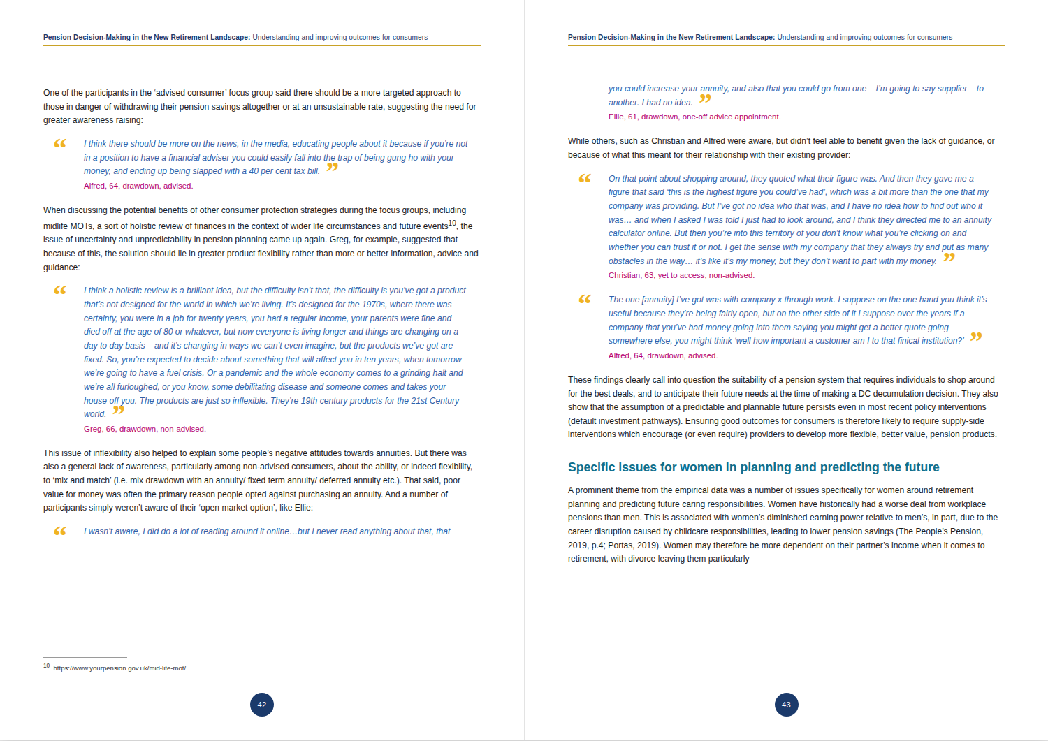Pension Decision-Making in the New Retirement Landscape: Understanding and improving outcomes for consumers
One of the participants in the ‘advised consumer’ focus group said there should be a more targeted approach to those in danger of withdrawing their pension savings altogether or at an unsustainable rate, suggesting the need for greater awareness raising:
“ I think there should be more on the news, in the media, educating people about it because if you’re not in a position to have a financial adviser you could easily fall into the trap of being gung ho with your money, and ending up being slapped with a 40 per cent tax bill.” Alfred, 64, drawdown, advised.
When discussing the potential benefits of other consumer protection strategies during the focus groups, including midlife MOTs, a sort of holistic review of finances in the context of wider life circumstances and future events10, the issue of uncertainty and unpredictability in pension planning came up again. Greg, for example, suggested that because of this, the solution should lie in greater product flexibility rather than more or better information, advice and guidance:
“ I think a holistic review is a brilliant idea, but the difficulty isn’t that, the difficulty is you’ve got a product that’s not designed for the world in which we’re living. It’s designed for the 1970s, where there was certainty, you were in a job for twenty years, you had a regular income, your parents were fine and died off at the age of 80 or whatever, but now everyone is living longer and things are changing on a day to day basis – and it’s changing in ways we can’t even imagine, but the products we’ve got are fixed. So, you’re expected to decide about something that will affect you in ten years, when tomorrow we’re going to have a fuel crisis. Or a pandemic and the whole economy comes to a grinding halt and we’re all furloughed, or you know, some debilitating disease and someone comes and takes your house off you. The products are just so inflexible. They’re 19th century products for the 21st Century world.” Greg, 66, drawdown, non-advised.
This issue of inflexibility also helped to explain some people’s negative attitudes towards annuities. But there was also a general lack of awareness, particularly among non-advised consumers, about the ability, or indeed flexibility, to ‘mix and match’ (i.e. mix drawdown with an annuity/ fixed term annuity/ deferred annuity etc.). That said, poor value for money was often the primary reason people opted against purchasing an annuity. And a number of participants simply weren’t aware of their ‘open market option’, like Ellie:
“ I wasn’t aware, I did do a lot of reading around it online…but I never read anything about that, that
10 https://www.yourpension.gov.uk/mid-life-mot/
42
Pension Decision-Making in the New Retirement Landscape: Understanding and improving outcomes for consumers
you could increase your annuity, and also that you could go from one – I’m going to say supplier – to another. I had no idea.” Ellie, 61, drawdown, one-off advice appointment.
While others, such as Christian and Alfred were aware, but didn’t feel able to benefit given the lack of guidance, or because of what this meant for their relationship with their existing provider:
“ On that point about shopping around, they quoted what their figure was. And then they gave me a figure that said ‘this is the highest figure you could’ve had’, which was a bit more than the one that my company was providing. But I’ve got no idea who that was, and I have no idea how to find out who it was… and when I asked I was told I just had to look around, and I think they directed me to an annuity calculator online. But then you’re into this territory of you don’t know what you’re clicking on and whether you can trust it or not. I get the sense with my company that they always try and put as many obstacles in the way… it’s like it’s my money, but they don’t want to part with my money.” Christian, 63, yet to access, non-advised.
“ The one [annuity] I’ve got was with company x through work. I suppose on the one hand you think it’s useful because they’re being fairly open, but on the other side of it I suppose over the years if a company that you’ve had money going into them saying you might get a better quote going somewhere else, you might think ‘well how important a customer am I to that finical institution?’” Alfred, 64, drawdown, advised.
These findings clearly call into question the suitability of a pension system that requires individuals to shop around for the best deals, and to anticipate their future needs at the time of making a DC decumulation decision. They also show that the assumption of a predictable and plannable future persists even in most recent policy interventions (default investment pathways). Ensuring good outcomes for consumers is therefore likely to require supply-side interventions which encourage (or even require) providers to develop more flexible, better value, pension products.
Specific issues for women in planning and predicting the future
A prominent theme from the empirical data was a number of issues specifically for women around retirement planning and predicting future caring responsibilities. Women have historically had a worse deal from workplace pensions than men. This is associated with women’s diminished earning power relative to men’s, in part, due to the career disruption caused by childcare responsibilities, leading to lower pension savings (The People’s Pension, 2019, p.4; Portas, 2019). Women may therefore be more dependent on their partner’s income when it comes to retirement, with divorce leaving them particularly
43